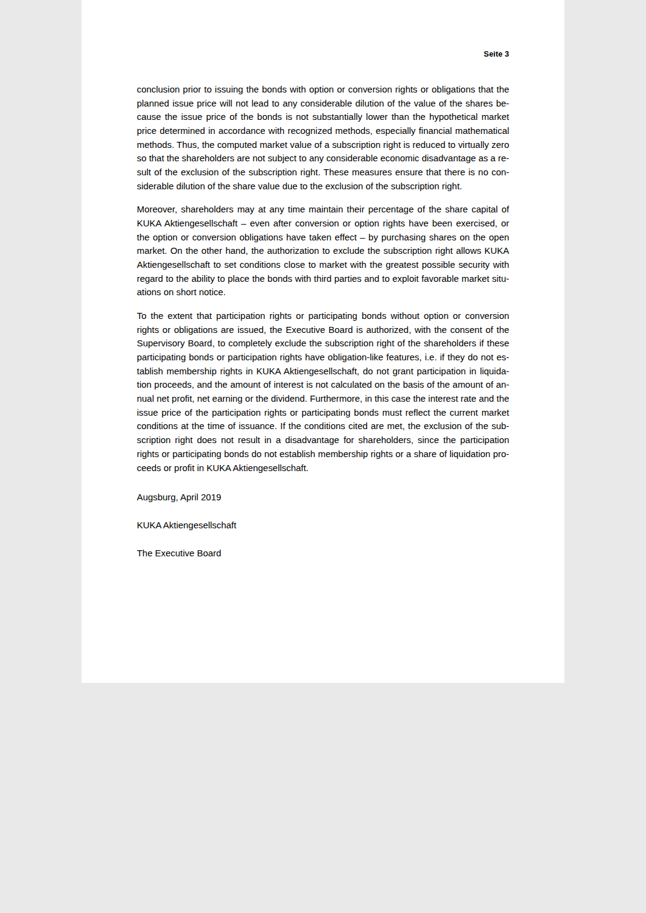Seite 3
conclusion prior to issuing the bonds with option or conversion rights or obligations that the planned issue price will not lead to any considerable dilution of the value of the shares because the issue price of the bonds is not substantially lower than the hypothetical market price determined in accordance with recognized methods, especially financial mathematical methods. Thus, the computed market value of a subscription right is reduced to virtually zero so that the shareholders are not subject to any considerable economic disadvantage as a result of the exclusion of the subscription right. These measures ensure that there is no considerable dilution of the share value due to the exclusion of the subscription right.
Moreover, shareholders may at any time maintain their percentage of the share capital of KUKA Aktiengesellschaft – even after conversion or option rights have been exercised, or the option or conversion obligations have taken effect – by purchasing shares on the open market. On the other hand, the authorization to exclude the subscription right allows KUKA Aktiengesellschaft to set conditions close to market with the greatest possible security with regard to the ability to place the bonds with third parties and to exploit favorable market situations on short notice.
To the extent that participation rights or participating bonds without option or conversion rights or obligations are issued, the Executive Board is authorized, with the consent of the Supervisory Board, to completely exclude the subscription right of the shareholders if these participating bonds or participation rights have obligation-like features, i.e. if they do not establish membership rights in KUKA Aktiengesellschaft, do not grant participation in liquidation proceeds, and the amount of interest is not calculated on the basis of the amount of annual net profit, net earning or the dividend. Furthermore, in this case the interest rate and the issue price of the participation rights or participating bonds must reflect the current market conditions at the time of issuance. If the conditions cited are met, the exclusion of the subscription right does not result in a disadvantage for shareholders, since the participation rights or participating bonds do not establish membership rights or a share of liquidation proceeds or profit in KUKA Aktiengesellschaft.
Augsburg, April 2019
KUKA Aktiengesellschaft
The Executive Board